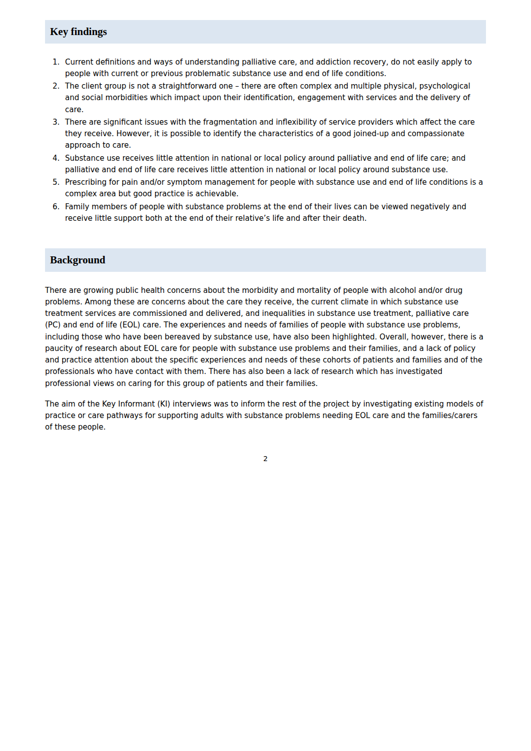Key findings
Current definitions and ways of understanding palliative care, and addiction recovery, do not easily apply to people with current or previous problematic substance use and end of life conditions.
The client group is not a straightforward one – there are often complex and multiple physical, psychological and social morbidities which impact upon their identification, engagement with services and the delivery of care.
There are significant issues with the fragmentation and inflexibility of service providers which affect the care they receive. However, it is possible to identify the characteristics of a good joined-up and compassionate approach to care.
Substance use receives little attention in national or local policy around palliative and end of life care; and palliative and end of life care receives little attention in national or local policy around substance use.
Prescribing for pain and/or symptom management for people with substance use and end of life conditions is a complex area but good practice is achievable.
Family members of people with substance problems at the end of their lives can be viewed negatively and receive little support both at the end of their relative’s life and after their death.
Background
There are growing public health concerns about the morbidity and mortality of people with alcohol and/or drug problems. Among these are concerns about the care they receive, the current climate in which substance use treatment services are commissioned and delivered, and inequalities in substance use treatment, palliative care (PC) and end of life (EOL) care. The experiences and needs of families of people with substance use problems, including those who have been bereaved by substance use, have also been highlighted. Overall, however, there is a paucity of research about EOL care for people with substance use problems and their families, and a lack of policy and practice attention about the specific experiences and needs of these cohorts of patients and families and of the professionals who have contact with them. There has also been a lack of research which has investigated professional views on caring for this group of patients and their families.
The aim of the Key Informant (KI) interviews was to inform the rest of the project by investigating existing models of practice or care pathways for supporting adults with substance problems needing EOL care and the families/carers of these people.
2